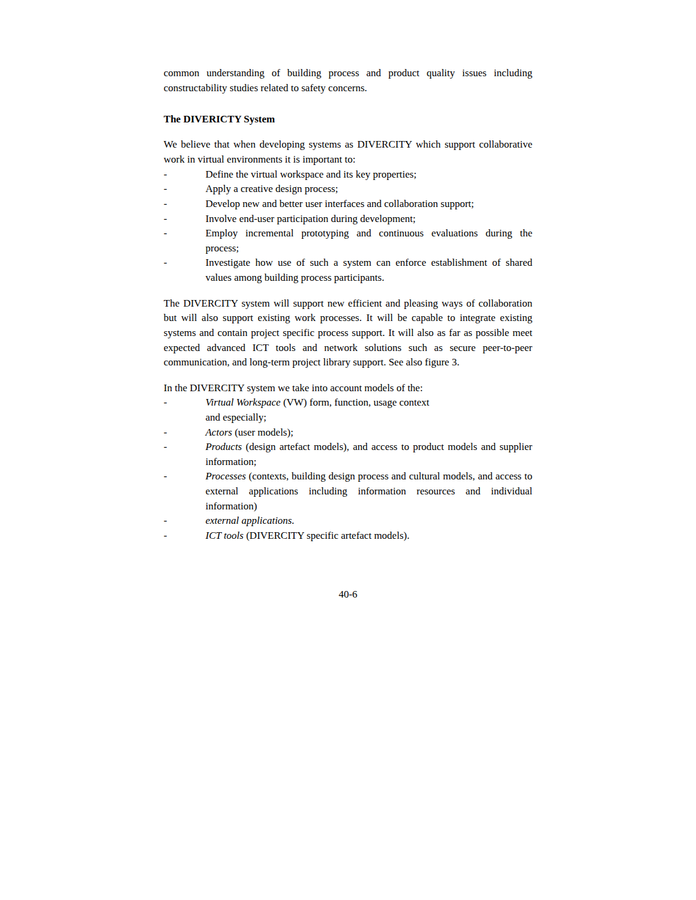common understanding of building process and product quality issues including constructability studies related to safety concerns.
The DIVERICTY System
We believe that when developing systems as DIVERCITY which support collaborative work in virtual environments it is important to:
Define the virtual workspace and its key properties;
Apply a creative design process;
Develop new and better user interfaces and collaboration support;
Involve end-user participation during development;
Employ incremental prototyping and continuous evaluations during the process;
Investigate how use of such a system can enforce establishment of shared values among building process participants.
The DIVERCITY system will support new efficient and pleasing ways of collaboration but will also support existing work processes. It will be capable to integrate existing systems and contain project specific process support. It will also as far as possible meet expected advanced ICT tools and network solutions such as secure peer-to-peer communication, and long-term project library support. See also figure 3.
In the DIVERCITY system we take into account models of the:
Virtual Workspace (VW) form, function, usage contextand especially;
Actors (user models);
Products (design artefact models), and access to product models and supplier information;
Processes (contexts, building design process and cultural models, and access to external applications including information resources and individual information)
external applications.
ICT tools (DIVERCITY specific artefact models).
40-6